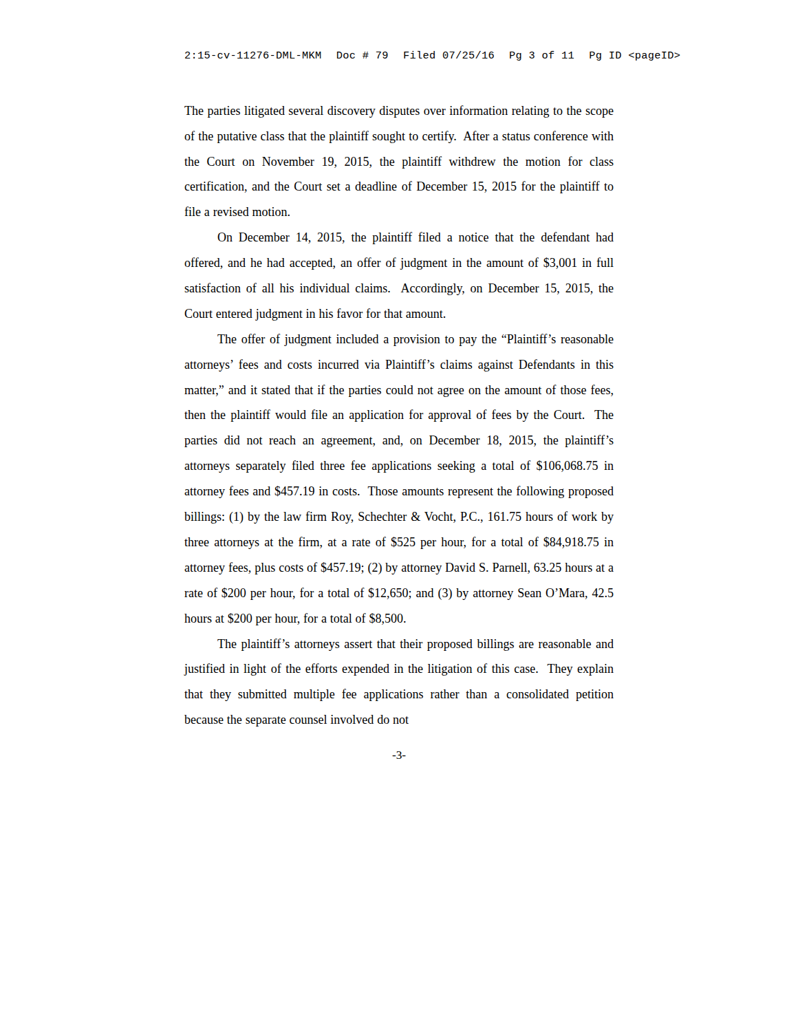2:15-cv-11276-DML-MKM Doc # 79 Filed 07/25/16 Pg 3 of 11 Pg ID <pageID>
The parties litigated several discovery disputes over information relating to the scope of the putative class that the plaintiff sought to certify. After a status conference with the Court on November 19, 2015, the plaintiff withdrew the motion for class certification, and the Court set a deadline of December 15, 2015 for the plaintiff to file a revised motion.
On December 14, 2015, the plaintiff filed a notice that the defendant had offered, and he had accepted, an offer of judgment in the amount of $3,001 in full satisfaction of all his individual claims. Accordingly, on December 15, 2015, the Court entered judgment in his favor for that amount.
The offer of judgment included a provision to pay the “Plaintiff’s reasonable attorneys’ fees and costs incurred via Plaintiff’s claims against Defendants in this matter,” and it stated that if the parties could not agree on the amount of those fees, then the plaintiff would file an application for approval of fees by the Court. The parties did not reach an agreement, and, on December 18, 2015, the plaintiff’s attorneys separately filed three fee applications seeking a total of $106,068.75 in attorney fees and $457.19 in costs. Those amounts represent the following proposed billings: (1) by the law firm Roy, Schechter & Vocht, P.C., 161.75 hours of work by three attorneys at the firm, at a rate of $525 per hour, for a total of $84,918.75 in attorney fees, plus costs of $457.19; (2) by attorney David S. Parnell, 63.25 hours at a rate of $200 per hour, for a total of $12,650; and (3) by attorney Sean O’Mara, 42.5 hours at $200 per hour, for a total of $8,500.
The plaintiff’s attorneys assert that their proposed billings are reasonable and justified in light of the efforts expended in the litigation of this case. They explain that they submitted multiple fee applications rather than a consolidated petition because the separate counsel involved do not
-3-